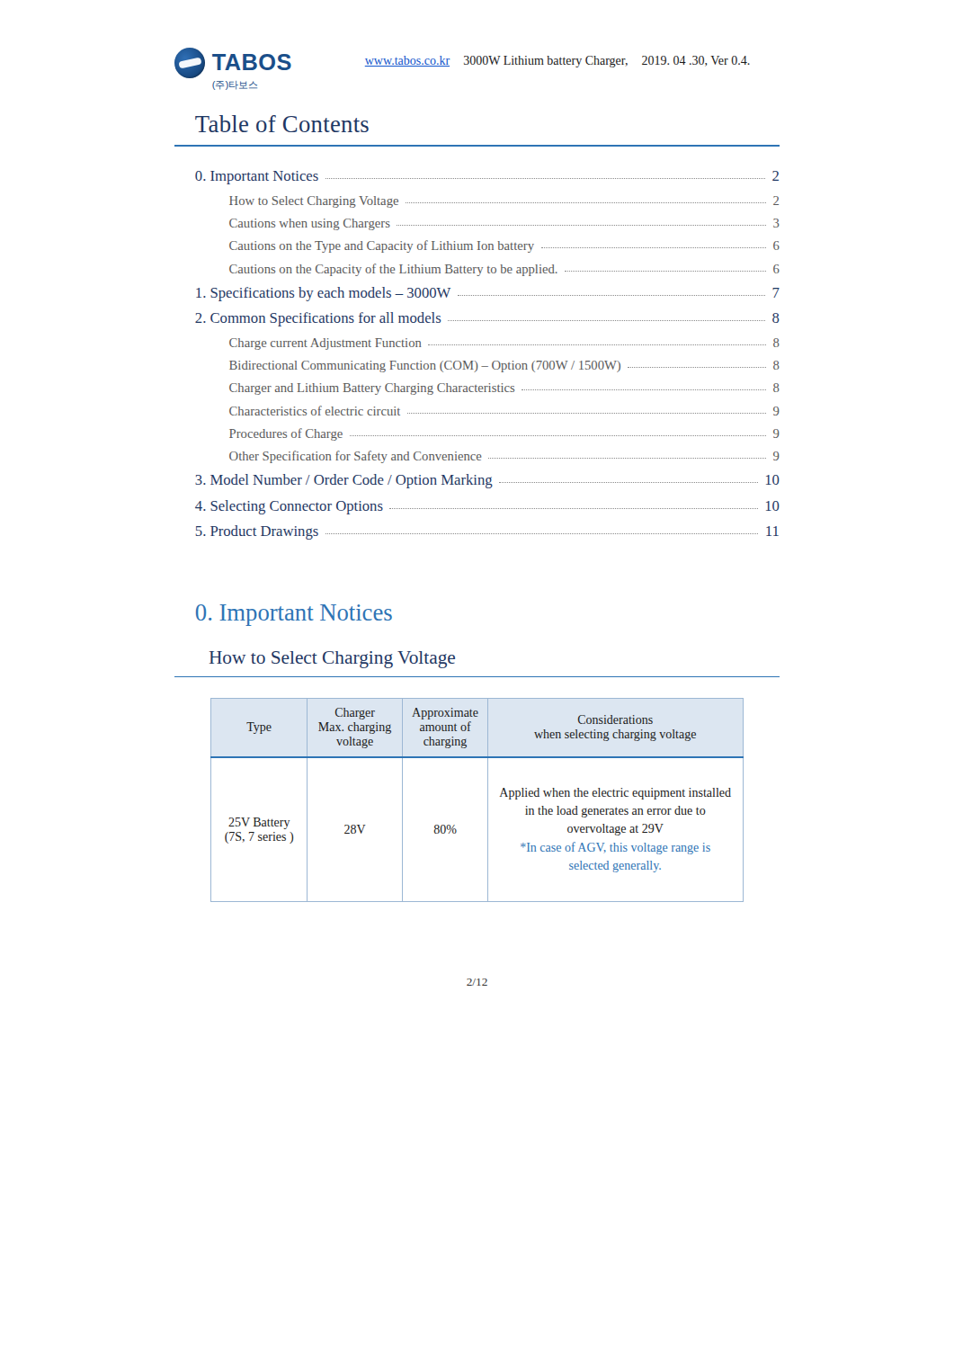TABOS
(주)타보스
www.tabos.co.kr 3000W Lithium battery Charger, 2019. 04 .30, Ver 0.4.
Table of Contents
0. Important Notices 2
How to Select Charging Voltage 2
Cautions when using Chargers 3
Cautions on the Type and Capacity of Lithium Ion battery 6
Cautions on the Capacity of the Lithium Battery to be applied. 6
1. Specifications by each models – 3000W 7
2. Common Specifications for all models 8
Charge current Adjustment Function 8
Bidirectional Communicating Function (COM) – Option (700W / 1500W) 8
Charger and Lithium Battery Charging Characteristics 8
Characteristics of electric circuit 9
Procedures of Charge 9
Other Specification for Safety and Convenience 9
3. Model Number / Order Code / Option Marking 10
4. Selecting Connector Options 10
5. Product Drawings 11
0. Important Notices
How to Select Charging Voltage
| Type | Charger Max. charging voltage | Approximate amount of charging | Considerations when selecting charging voltage |
| --- | --- | --- | --- |
| 25V Battery (7S, 7 series ) | 28V | 80% | Applied when the electric equipment installed in the load generates an error due to overvoltage at 29V *In case of AGV, this voltage range is selected generally. |
2/12